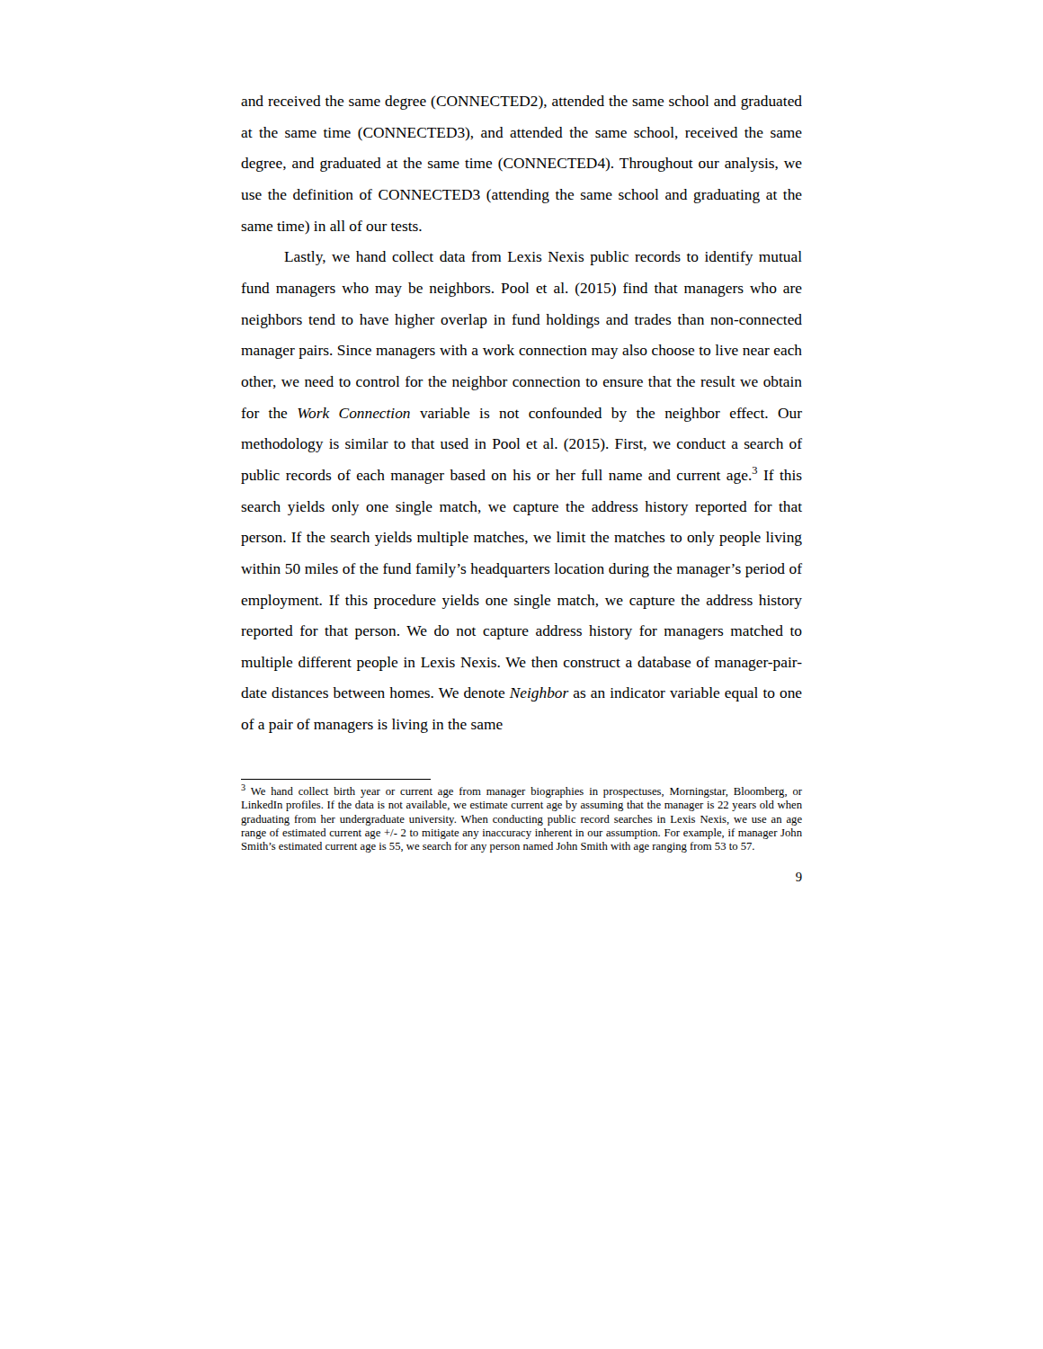and received the same degree (CONNECTED2), attended the same school and graduated at the same time (CONNECTED3), and attended the same school, received the same degree, and graduated at the same time (CONNECTED4). Throughout our analysis, we use the definition of CONNECTED3 (attending the same school and graduating at the same time) in all of our tests.
Lastly, we hand collect data from Lexis Nexis public records to identify mutual fund managers who may be neighbors. Pool et al. (2015) find that managers who are neighbors tend to have higher overlap in fund holdings and trades than non-connected manager pairs. Since managers with a work connection may also choose to live near each other, we need to control for the neighbor connection to ensure that the result we obtain for the Work Connection variable is not confounded by the neighbor effect. Our methodology is similar to that used in Pool et al. (2015). First, we conduct a search of public records of each manager based on his or her full name and current age.3 If this search yields only one single match, we capture the address history reported for that person. If the search yields multiple matches, we limit the matches to only people living within 50 miles of the fund family’s headquarters location during the manager’s period of employment. If this procedure yields one single match, we capture the address history reported for that person. We do not capture address history for managers matched to multiple different people in Lexis Nexis. We then construct a database of manager-pair-date distances between homes. We denote Neighbor as an indicator variable equal to one of a pair of managers is living in the same
3 We hand collect birth year or current age from manager biographies in prospectuses, Morningstar, Bloomberg, or LinkedIn profiles. If the data is not available, we estimate current age by assuming that the manager is 22 years old when graduating from her undergraduate university. When conducting public record searches in Lexis Nexis, we use an age range of estimated current age +/- 2 to mitigate any inaccuracy inherent in our assumption. For example, if manager John Smith’s estimated current age is 55, we search for any person named John Smith with age ranging from 53 to 57.
9